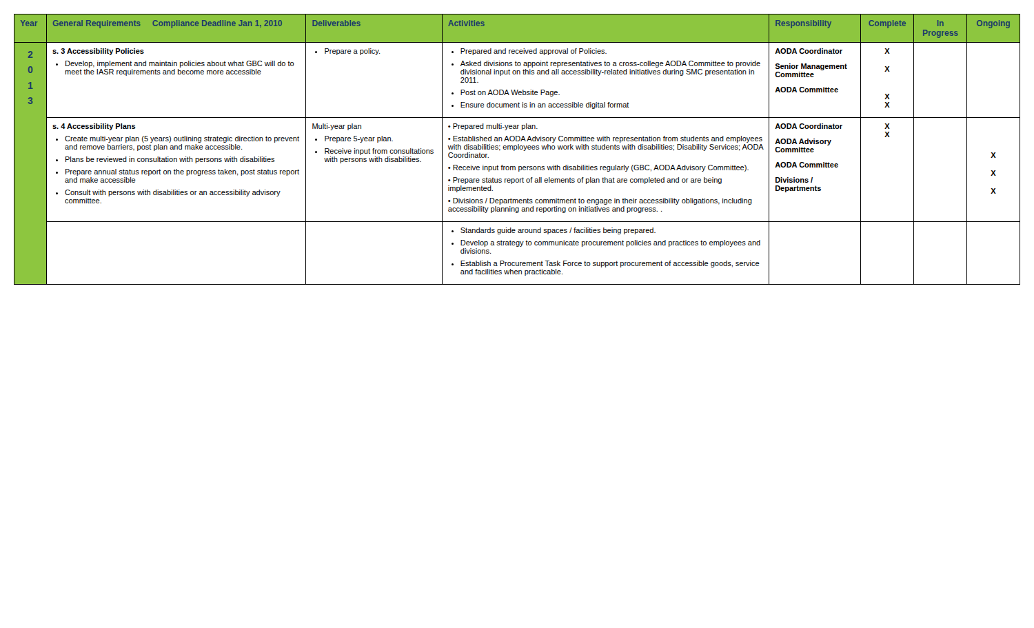| Year | General Requirements Compliance Deadline Jan 1, 2010 | Deliverables | Activities | Responsibility | Complete | In Progress | Ongoing |
| --- | --- | --- | --- | --- | --- | --- | --- |
| 2 0 1 3 | s. 3 Accessibility Policies Develop, implement and maintain policies about what GBC will do to meet the IASR requirements and become more accessible | Prepare a policy. | Prepared and received approval of Policies. Asked divisions to appoint representatives to a cross-college AODA Committee to provide divisional input on this and all accessibility-related initiatives during SMC presentation in 2011. Post on AODA Website Page. Ensure document is in an accessible digital format | AODA Coordinator Senior Management Committee AODA Committee | X X X X | | |
| s. 4 Accessibility Plans Create multi-year plan (5 years) outlining strategic direction to prevent and remove barriers, post plan and make accessible. Plans be reviewed in consultation with persons with disabilities Prepare annual status report on the progress taken, post status report and make accessible Consult with persons with disabilities or an accessibility advisory committee. | Multi-year plan Prepare 5-year plan. Receive input from consultations with persons with disabilities. | • Prepared multi-year plan. • Established an AODA Advisory Committee with representation from students and employees with disabilities; employees who work with students with disabilities; Disability Services; AODA Coordinator. • Receive input from persons with disabilities regularly (GBC, AODA Advisory Committee). • Prepare status report of all elements of plan that are completed and or are being implemented. • Divisions / Departments commitment to engage in their accessibility obligations, including accessibility planning and reporting on initiatives and progress. . | AODA Coordinator AODA Advisory Committee AODA Committee Divisions / Departments | X X | | X X X |
| | | Standards guide around spaces / facilities being prepared. Develop a strategy to communicate procurement policies and practices to employees and divisions. Establish a Procurement Task Force to support procurement of accessible goods, service and facilities when practicable. | | | | |